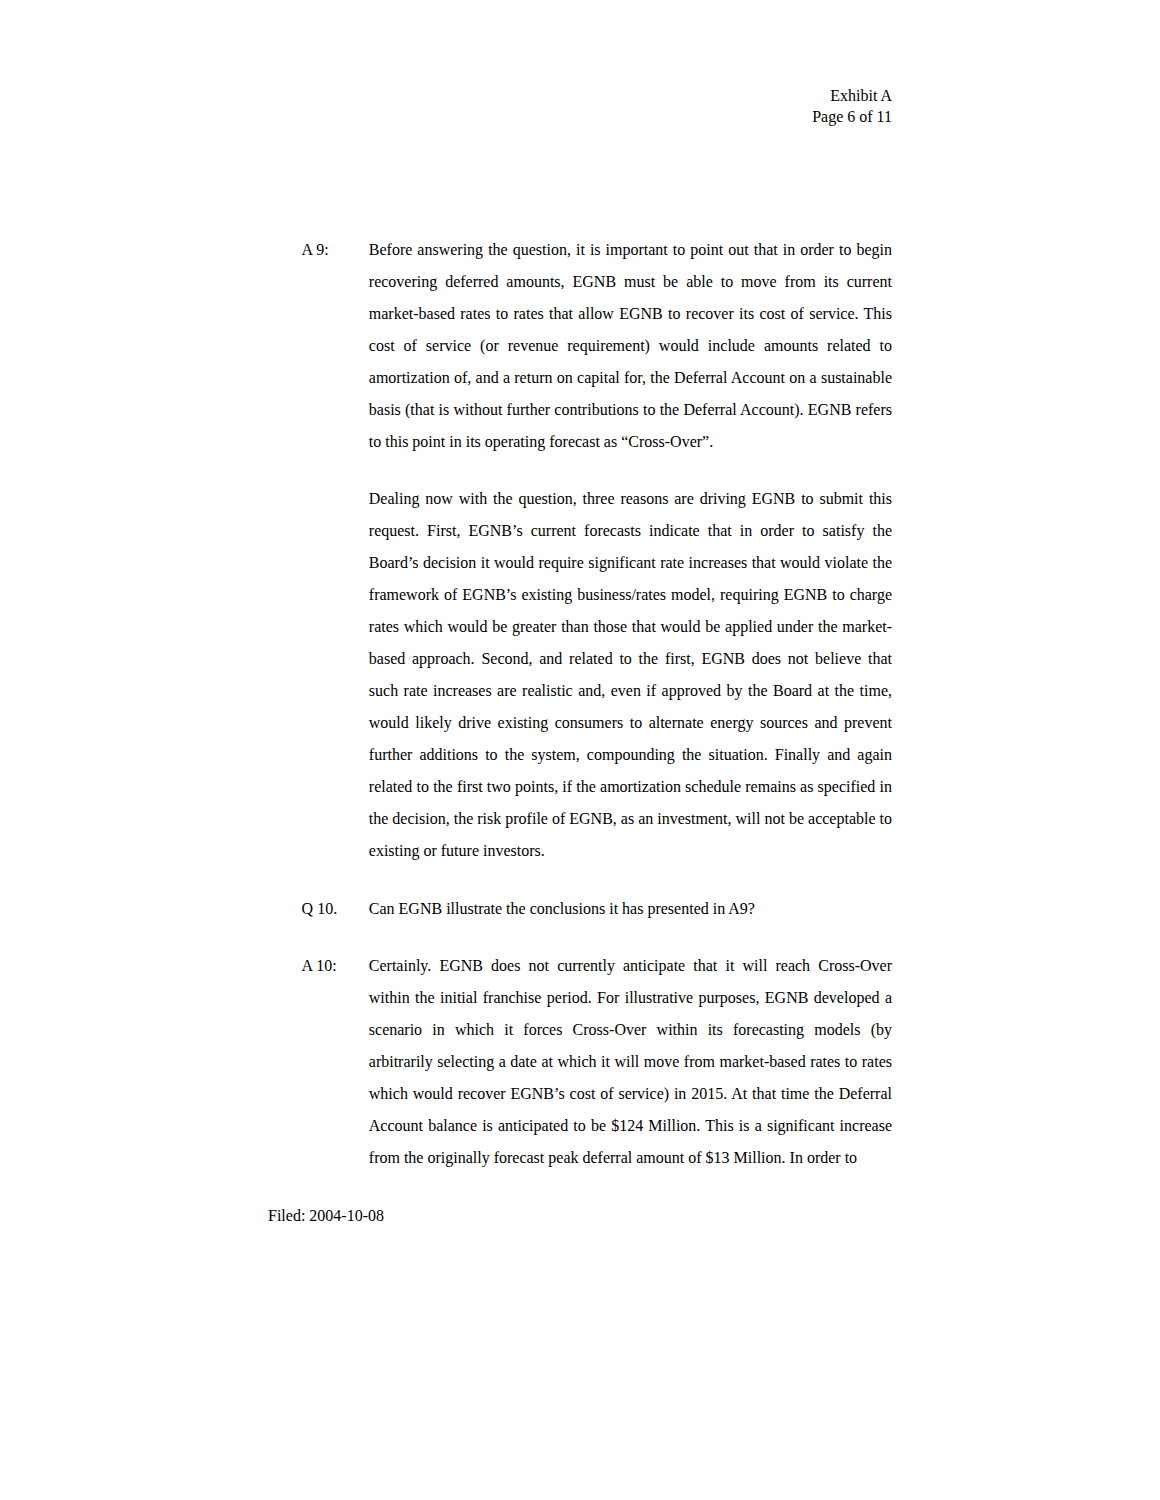Exhibit A
Page 6 of 11
A 9:
Before answering the question, it is important to point out that in order to begin recovering deferred amounts, EGNB must be able to move from its current market-based rates to rates that allow EGNB to recover its cost of service. This cost of service (or revenue requirement) would include amounts related to amortization of, and a return on capital for, the Deferral Account on a sustainable basis (that is without further contributions to the Deferral Account). EGNB refers to this point in its operating forecast as “Cross-Over”.
Dealing now with the question, three reasons are driving EGNB to submit this request. First, EGNB’s current forecasts indicate that in order to satisfy the Board’s decision it would require significant rate increases that would violate the framework of EGNB’s existing business/rates model, requiring EGNB to charge rates which would be greater than those that would be applied under the market-based approach. Second, and related to the first, EGNB does not believe that such rate increases are realistic and, even if approved by the Board at the time, would likely drive existing consumers to alternate energy sources and prevent further additions to the system, compounding the situation. Finally and again related to the first two points, if the amortization schedule remains as specified in the decision, the risk profile of EGNB, as an investment, will not be acceptable to existing or future investors.
Q 10.
Can EGNB illustrate the conclusions it has presented in A9?
A 10:
Certainly. EGNB does not currently anticipate that it will reach Cross-Over within the initial franchise period. For illustrative purposes, EGNB developed a scenario in which it forces Cross-Over within its forecasting models (by arbitrarily selecting a date at which it will move from market-based rates to rates which would recover EGNB’s cost of service) in 2015. At that time the Deferral Account balance is anticipated to be $124 Million. This is a significant increase from the originally forecast peak deferral amount of $13 Million. In order to
Filed: 2004-10-08